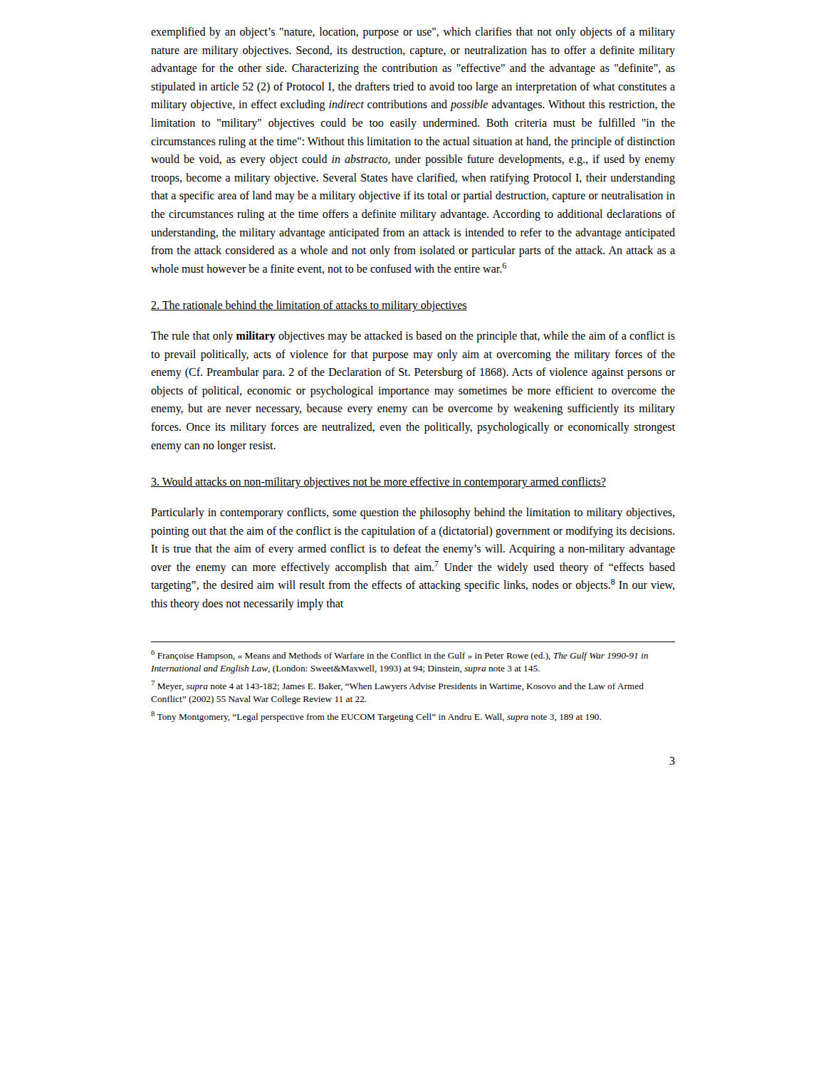exemplified by an object’s "nature, location, purpose or use", which clarifies that not only objects of a military nature are military objectives. Second, its destruction, capture, or neutralization has to offer a definite military advantage for the other side. Characterizing the contribution as "effective" and the advantage as "definite", as stipulated in article 52 (2) of Protocol I, the drafters tried to avoid too large an interpretation of what constitutes a military objective, in effect excluding indirect contributions and possible advantages. Without this restriction, the limitation to "military" objectives could be too easily undermined. Both criteria must be fulfilled "in the circumstances ruling at the time": Without this limitation to the actual situation at hand, the principle of distinction would be void, as every object could in abstracto, under possible future developments, e.g., if used by enemy troops, become a military objective. Several States have clarified, when ratifying Protocol I, their understanding that a specific area of land may be a military objective if its total or partial destruction, capture or neutralisation in the circumstances ruling at the time offers a definite military advantage. According to additional declarations of understanding, the military advantage anticipated from an attack is intended to refer to the advantage anticipated from the attack considered as a whole and not only from isolated or particular parts of the attack. An attack as a whole must however be a finite event, not to be confused with the entire war.6
2. The rationale behind the limitation of attacks to military objectives
The rule that only military objectives may be attacked is based on the principle that, while the aim of a conflict is to prevail politically, acts of violence for that purpose may only aim at overcoming the military forces of the enemy (Cf. Preambular para. 2 of the Declaration of St. Petersburg of 1868). Acts of violence against persons or objects of political, economic or psychological importance may sometimes be more efficient to overcome the enemy, but are never necessary, because every enemy can be overcome by weakening sufficiently its military forces. Once its military forces are neutralized, even the politically, psychologically or economically strongest enemy can no longer resist.
3. Would attacks on non-military objectives not be more effective in contemporary armed conflicts?
Particularly in contemporary conflicts, some question the philosophy behind the limitation to military objectives, pointing out that the aim of the conflict is the capitulation of a (dictatorial) government or modifying its decisions. It is true that the aim of every armed conflict is to defeat the enemy’s will. Acquiring a non-military advantage over the enemy can more effectively accomplish that aim.7 Under the widely used theory of “effects based targeting”, the desired aim will result from the effects of attacking specific links, nodes or objects.8 In our view, this theory does not necessarily imply that
6 Françoise Hampson, « Means and Methods of Warfare in the Conflict in the Gulf » in Peter Rowe (ed.), The Gulf War 1990-91 in International and English Law, (London: Sweet&Maxwell, 1993) at 94; Dinstein, supra note 3 at 145.
7 Meyer, supra note 4 at 143-182; James E. Baker, “When Lawyers Advise Presidents in Wartime, Kosovo and the Law of Armed Conflict” (2002) 55 Naval War College Review 11 at 22.
8 Tony Montgomery, “Legal perspective from the EUCOM Targeting Cell” in Andru E. Wall, supra note 3, 189 at 190.
3